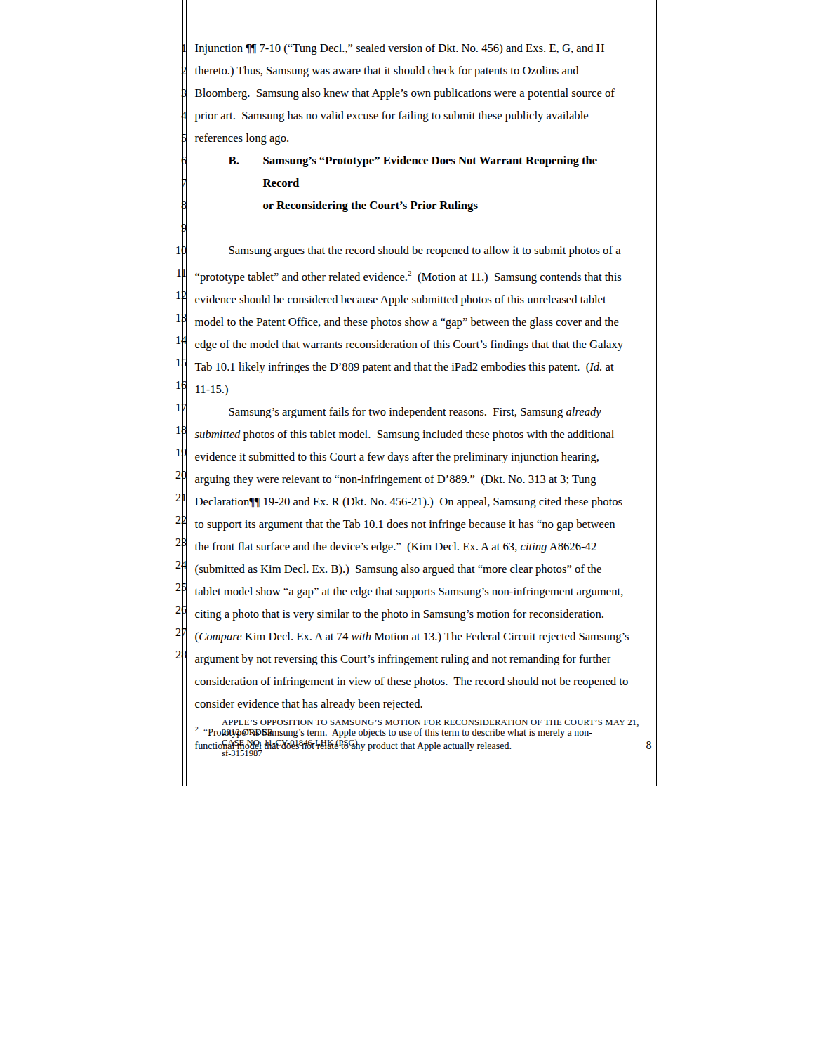1
2
3
4
5
6
7
8
9
10
11
12
13
14
15
16
17
18
19
20
21
22
23
24
25
26
27
28
Injunction ¶¶ 7-10 (“Tung Decl.,” sealed version of Dkt. No. 456) and Exs. E, G, and H thereto.) Thus, Samsung was aware that it should check for patents to Ozolins and Bloomberg. Samsung also knew that Apple’s own publications were a potential source of prior art. Samsung has no valid excuse for failing to submit these publicly available references long ago.
B.
Samsung’s “Prototype” Evidence Does Not Warrant Reopening the Record
or Reconsidering the Court’s Prior Rulings
Samsung argues that the record should be reopened to allow it to submit photos of a “prototype tablet” and other related evidence.2 (Motion at 11.) Samsung contends that this evidence should be considered because Apple submitted photos of this unreleased tablet model to the Patent Office, and these photos show a “gap” between the glass cover and the edge of the model that warrants reconsideration of this Court’s findings that that the Galaxy Tab 10.1 likely infringes the D’889 patent and that the iPad2 embodies this patent. (Id. at 11-15.)
Samsung’s argument fails for two independent reasons. First, Samsung already submitted photos of this tablet model. Samsung included these photos with the additional evidence it submitted to this Court a few days after the preliminary injunction hearing, arguing they were relevant to “non-infringement of D’889.” (Dkt. No. 313 at 3; Tung Declaration¶¶ 19-20 and Ex. R (Dkt. No. 456-21).) On appeal, Samsung cited these photos to support its argument that the Tab 10.1 does not infringe because it has “no gap between the front flat surface and the device’s edge.” (Kim Decl. Ex. A at 63, citing A8626-42 (submitted as Kim Decl. Ex. B).) Samsung also argued that “more clear photos” of the tablet model show “a gap” at the edge that supports Samsung’s non-infringement argument, citing a photo that is very similar to the photo in Samsung’s motion for reconsideration. (Compare Kim Decl. Ex. A at 74 with Motion at 13.) The Federal Circuit rejected Samsung’s argument by not reversing this Court’s infringement ruling and not remanding for further consideration of infringement in view of these photos. The record should not be reopened to consider evidence that has already been rejected.
2 “Prototype” is Samsung’s term. Apple objects to use of this term to describe what is merely a non-functional model that does not relate to any product that Apple actually released.
Apple’s Opposition to Samsung’s Motion for Reconsideration of the Court’s May 21, 2012 Order
Case No. 11-cv-01846-LHK (PSG)
sf-3151987
8